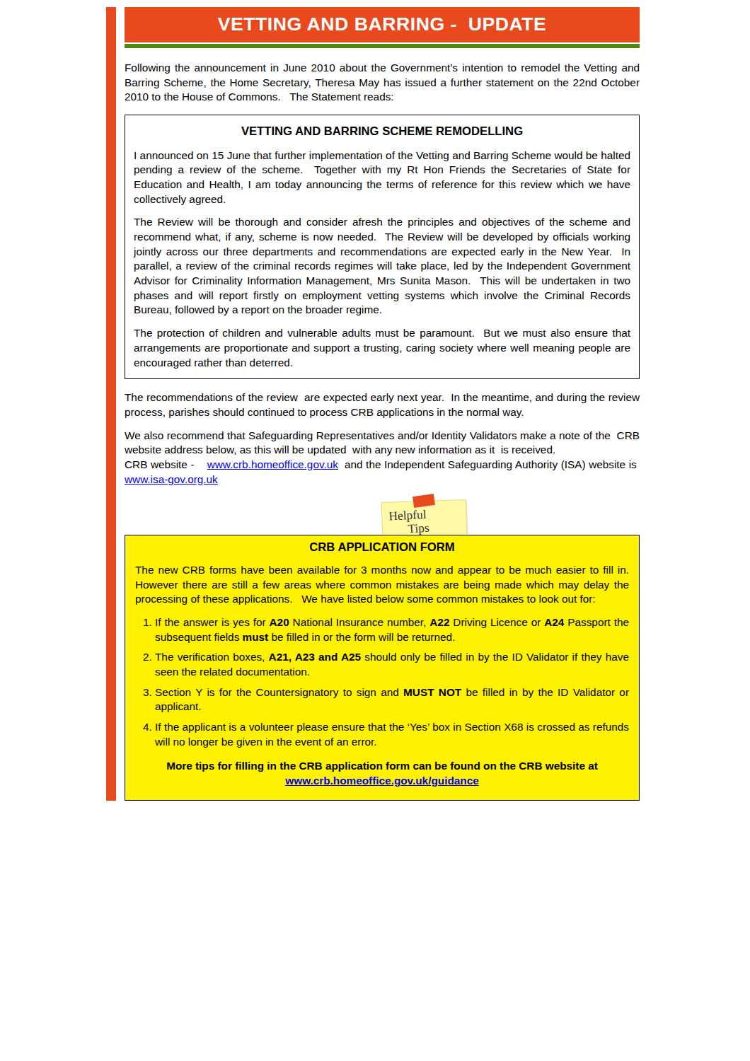VETTING AND BARRING - UPDATE
Following the announcement in June 2010 about the Government’s intention to remodel the Vetting and Barring Scheme, the Home Secretary, Theresa May has issued a further statement on the 22nd October 2010 to the House of Commons. The Statement reads:
VETTING AND BARRING SCHEME REMODELLING
I announced on 15 June that further implementation of the Vetting and Barring Scheme would be halted pending a review of the scheme. Together with my Rt Hon Friends the Secretaries of State for Education and Health, I am today announcing the terms of reference for this review which we have collectively agreed.
The Review will be thorough and consider afresh the principles and objectives of the scheme and recommend what, if any, scheme is now needed. The Review will be developed by officials working jointly across our three departments and recommendations are expected early in the New Year. In parallel, a review of the criminal records regimes will take place, led by the Independent Government Advisor for Criminality Information Management, Mrs Sunita Mason. This will be undertaken in two phases and will report firstly on employment vetting systems which involve the Criminal Records Bureau, followed by a report on the broader regime.
The protection of children and vulnerable adults must be paramount. But we must also ensure that arrangements are proportionate and support a trusting, caring society where well meaning people are encouraged rather than deterred.
The recommendations of the review are expected early next year. In the meantime, and during the review process, parishes should continued to process CRB applications in the normal way.
We also recommend that Safeguarding Representatives and/or Identity Validators make a note of the CRB website address below, as this will be updated with any new information as it is received.
CRB website - www.crb.homeoffice.gov.uk and the Independent Safeguarding Authority (ISA) website is www.isa-gov.org.uk
HelpfulTips
CRB APPLICATION FORM
The new CRB forms have been available for 3 months now and appear to be much easier to fill in. However there are still a few areas where common mistakes are being made which may delay the processing of these applications. We have listed below some common mistakes to look out for:
If the answer is yes for A20 National Insurance number, A22 Driving Licence or A24 Passport the subsequent fields must be filled in or the form will be returned.
The verification boxes, A21, A23 and A25 should only be filled in by the ID Validator if they have seen the related documentation.
Section Y is for the Countersignatory to sign and MUST NOT be filled in by the ID Validator or applicant.
If the applicant is a volunteer please ensure that the ‘Yes’ box in Section X68 is crossed as refunds will no longer be given in the event of an error.
More tips for filling in the CRB application form can be found on the CRB website at
www.crb.homeoffice.gov.uk/guidance